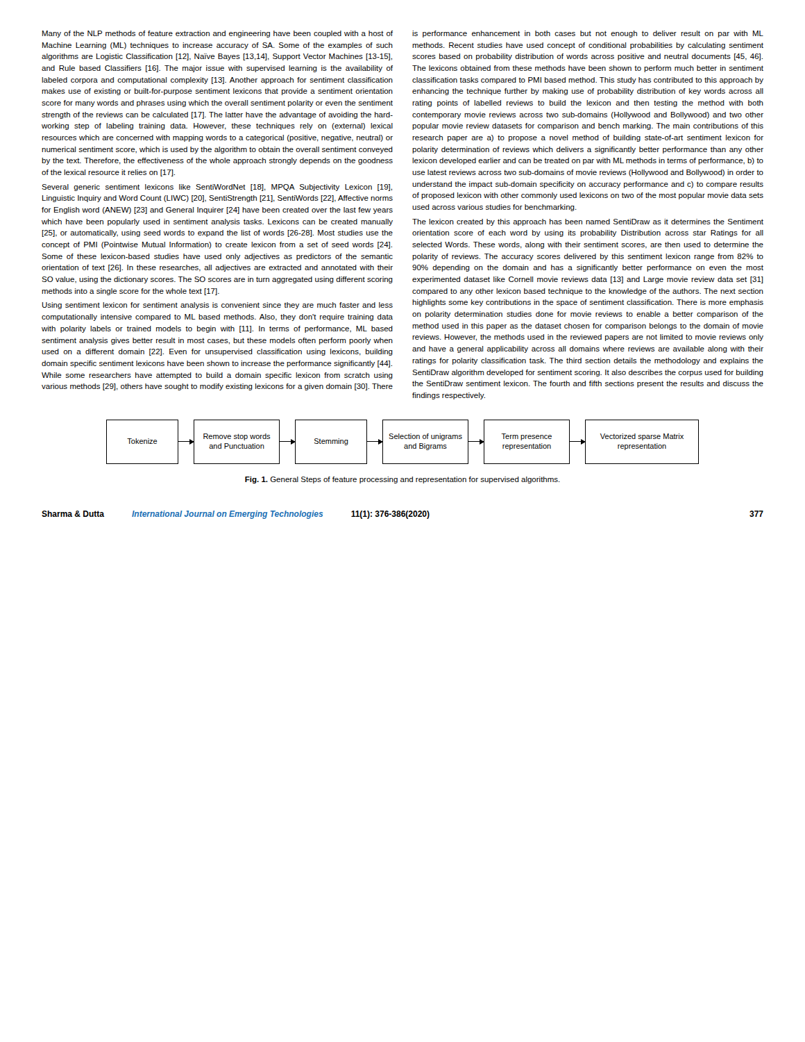Many of the NLP methods of feature extraction and engineering have been coupled with a host of Machine Learning (ML) techniques to increase accuracy of SA. Some of the examples of such algorithms are Logistic Classification [12], Naïve Bayes [13,14], Support Vector Machines [13-15], and Rule based Classifiers [16]. The major issue with supervised learning is the availability of labeled corpora and computational complexity [13]. Another approach for sentiment classification makes use of existing or built-for-purpose sentiment lexicons that provide a sentiment orientation score for many words and phrases using which the overall sentiment polarity or even the sentiment strength of the reviews can be calculated [17]. The latter have the advantage of avoiding the hard-working step of labeling training data. However, these techniques rely on (external) lexical resources which are concerned with mapping words to a categorical (positive, negative, neutral) or numerical sentiment score, which is used by the algorithm to obtain the overall sentiment conveyed by the text. Therefore, the effectiveness of the whole approach strongly depends on the goodness of the lexical resource it relies on [17].
Several generic sentiment lexicons like SentiWordNet [18], MPQA Subjectivity Lexicon [19], Linguistic Inquiry and Word Count (LIWC) [20], SentiStrength [21], SentiWords [22], Affective norms for English word (ANEW) [23] and General Inquirer [24] have been created over the last few years which have been popularly used in sentiment analysis tasks. Lexicons can be created manually [25], or automatically, using seed words to expand the list of words [26-28]. Most studies use the concept of PMI (Pointwise Mutual Information) to create lexicon from a set of seed words [24]. Some of these lexicon-based studies have used only adjectives as predictors of the semantic orientation of text [26]. In these researches, all adjectives are extracted and annotated with their SO value, using the dictionary scores. The SO scores are in turn aggregated using different scoring methods into a single score for the whole text [17].
Using sentiment lexicon for sentiment analysis is convenient since they are much faster and less computationally intensive compared to ML based methods. Also, they don't require training data with polarity labels or trained models to begin with [11]. In terms of performance, ML based sentiment analysis gives better result in most cases, but these models often perform poorly when used on a different domain [22]. Even for unsupervised classification using lexicons, building domain specific sentiment lexicons have been shown to increase the performance significantly [44]. While some researchers have attempted to build a domain specific lexicon from scratch using various methods [29], others have sought to modify existing lexicons for a given domain [30]. There is performance enhancement in both cases but not enough to deliver result on par with ML methods. Recent studies have used concept of conditional probabilities by calculating sentiment scores based on probability distribution of words across positive and neutral documents [45, 46]. The lexicons obtained from these methods have been shown to perform much better in sentiment classification tasks compared to PMI based method. This study has contributed to this approach by enhancing the technique further by making use of probability distribution of key words across all rating points of labelled reviews to build the lexicon and then testing the method with both contemporary movie reviews across two sub-domains (Hollywood and Bollywood) and two other popular movie review datasets for comparison and bench marking. The main contributions of this research paper are a) to propose a novel method of building state-of-art sentiment lexicon for polarity determination of reviews which delivers a significantly better performance than any other lexicon developed earlier and can be treated on par with ML methods in terms of performance, b) to use latest reviews across two sub-domains of movie reviews (Hollywood and Bollywood) in order to understand the impact sub-domain specificity on accuracy performance and c) to compare results of proposed lexicon with other commonly used lexicons on two of the most popular movie data sets used across various studies for benchmarking.
The lexicon created by this approach has been named SentiDraw as it determines the Sentiment orientation score of each word by using its probability Distribution across star Ratings for all selected Words. These words, along with their sentiment scores, are then used to determine the polarity of reviews. The accuracy scores delivered by this sentiment lexicon range from 82% to 90% depending on the domain and has a significantly better performance on even the most experimented dataset like Cornell movie reviews data [13] and Large movie review data set [31] compared to any other lexicon based technique to the knowledge of the authors. The next section highlights some key contributions in the space of sentiment classification. There is more emphasis on polarity determination studies done for movie reviews to enable a better comparison of the method used in this paper as the dataset chosen for comparison belongs to the domain of movie reviews. However, the methods used in the reviewed papers are not limited to movie reviews only and have a general applicability across all domains where reviews are available along with their ratings for polarity classification task. The third section details the methodology and explains the SentiDraw algorithm developed for sentiment scoring. It also describes the corpus used for building the SentiDraw sentiment lexicon. The fourth and fifth sections present the results and discuss the findings respectively.
Tokenize
Remove stop words and Punctuation
Stemming
Selection of unigrams and Bigrams
Term presence representation
Vectorized sparse Matrix representation
Fig. 1. General Steps of feature processing and representation for supervised algorithms.
Sharma & Dutta International Journal on Emerging Technologies 11(1): 376-386(2020) 377